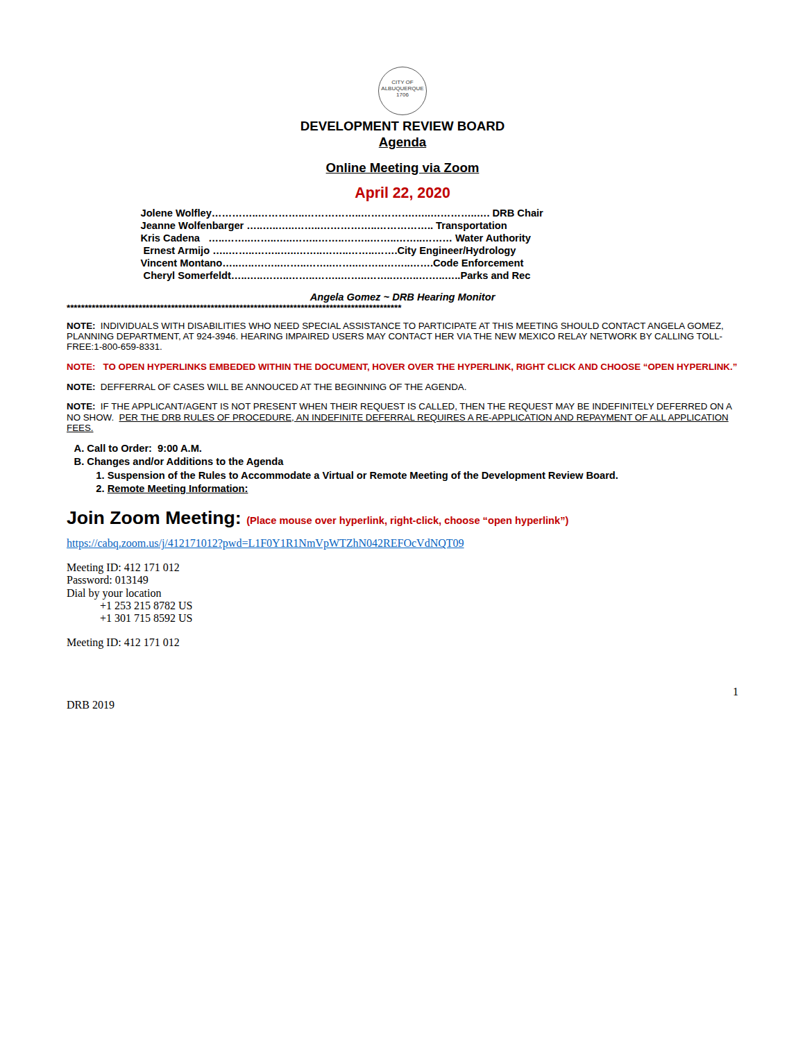CITY OF
ALBUQUERQUE
1706
DEVELOPMENT REVIEW BOARD
Agenda
Online Meeting via Zoom
April 22, 2020
Jolene Wolfley…………..…………..……………..…………….…..…………..…. DRB Chair
Jeanne Wolfenbarger …..…..…..……..……………..…………….. Transportation
Kris Cadena …..……..……..…..……..……..……..……..……..……… Water Authority
Ernest Armijo …..……..……..…..……..……..……..…….City Engineer/Hydrology
Vincent Montano…..…..……..……..……..……..……..……..…….Code Enforcement
Cheryl Somerfeldt…..…..……..……..……..……..……..……..……..…..Parks and Rec
Angela Gomez ~ DRB Hearing Monitor
*********************************************************************************************
NOTE: INDIVIDUALS WITH DISABILITIES WHO NEED SPECIAL ASSISTANCE TO PARTICIPATE AT THIS MEETING SHOULD CONTACT ANGELA GOMEZ, PLANNING DEPARTMENT, AT 924-3946. HEARING IMPAIRED USERS MAY CONTACT HER VIA THE NEW MEXICO RELAY NETWORK BY CALLING TOLL-FREE:1-800-659-8331.
NOTE: TO OPEN HYPERLINKS EMBEDED WITHIN THE DOCUMENT, HOVER OVER THE HYPERLINK, RIGHT CLICK AND CHOOSE “OPEN HYPERLINK.”
NOTE: DEFFERRAL OF CASES WILL BE ANNOUCED AT THE BEGINNING OF THE AGENDA.
NOTE: IF THE APPLICANT/AGENT IS NOT PRESENT WHEN THEIR REQUEST IS CALLED, THEN THE REQUEST MAY BE INDEFINITELY DEFERRED ON A NO SHOW. PER THE DRB RULES OF PROCEDURE, AN INDEFINITE DEFERRAL REQUIRES A RE-APPLICATION AND REPAYMENT OF ALL APPLICATION FEES.
Call to Order: 9:00 A.M.
Changes and/or Additions to the Agenda
Suspension of the Rules to Accommodate a Virtual or Remote Meeting of the Development Review Board.
Remote Meeting Information:
Join Zoom Meeting: (Place mouse over hyperlink, right-click, choose “open hyperlink”)
https://cabq.zoom.us/j/412171012?pwd=L1F0Y1R1NmVpWTZhN042REFOcVdNQT09
Meeting ID: 412 171 012
Password: 013149
Dial by your location
+1 253 215 8782 US
+1 301 715 8592 US
Meeting ID: 412 171 012
1
DRB 2019